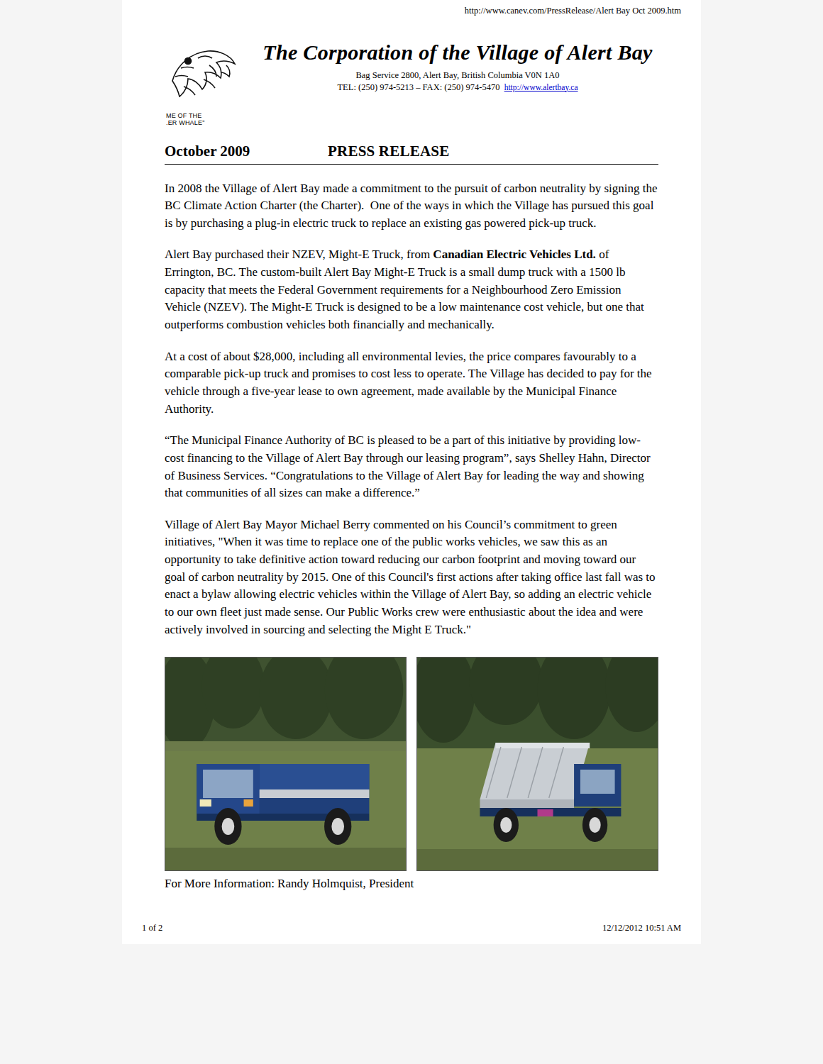http://www.canev.com/PressRelease/Alert Bay Oct 2009.htm
ME OF THE
.ER WHALE”
The Corporation of the Village of Alert Bay
Bag Service 2800, Alert Bay, British Columbia V0N 1A0
TEL: (250) 974-5213 – FAX: (250) 974-5470 http://www.alertbay.ca
October 2009 PRESS RELEASE
In 2008 the Village of Alert Bay made a commitment to the pursuit of carbon neutrality by signing the BC Climate Action Charter (the Charter). One of the ways in which the Village has pursued this goal is by purchasing a plug-in electric truck to replace an existing gas powered pick-up truck.
Alert Bay purchased their NZEV, Might-E Truck, from Canadian Electric Vehicles Ltd. of Errington, BC. The custom-built Alert Bay Might-E Truck is a small dump truck with a 1500 lb capacity that meets the Federal Government requirements for a Neighbourhood Zero Emission Vehicle (NZEV). The Might-E Truck is designed to be a low maintenance cost vehicle, but one that outperforms combustion vehicles both financially and mechanically.
At a cost of about $28,000, including all environmental levies, the price compares favourably to a comparable pick-up truck and promises to cost less to operate. The Village has decided to pay for the vehicle through a five-year lease to own agreement, made available by the Municipal Finance Authority.
“The Municipal Finance Authority of BC is pleased to be a part of this initiative by providing low-cost financing to the Village of Alert Bay through our leasing program”, says Shelley Hahn, Director of Business Services. “Congratulations to the Village of Alert Bay for leading the way and showing that communities of all sizes can make a difference.”
Village of Alert Bay Mayor Michael Berry commented on his Council’s commitment to green initiatives, "When it was time to replace one of the public works vehicles, we saw this as an opportunity to take definitive action toward reducing our carbon footprint and moving toward our goal of carbon neutrality by 2015. One of this Council's first actions after taking office last fall was to enact a bylaw allowing electric vehicles within the Village of Alert Bay, so adding an electric vehicle to our own fleet just made sense. Our Public Works crew were enthusiastic about the idea and were actively involved in sourcing and selecting the Might E Truck."
For More Information: Randy Holmquist, President
1 of 2 12/12/2012 10:51 AM